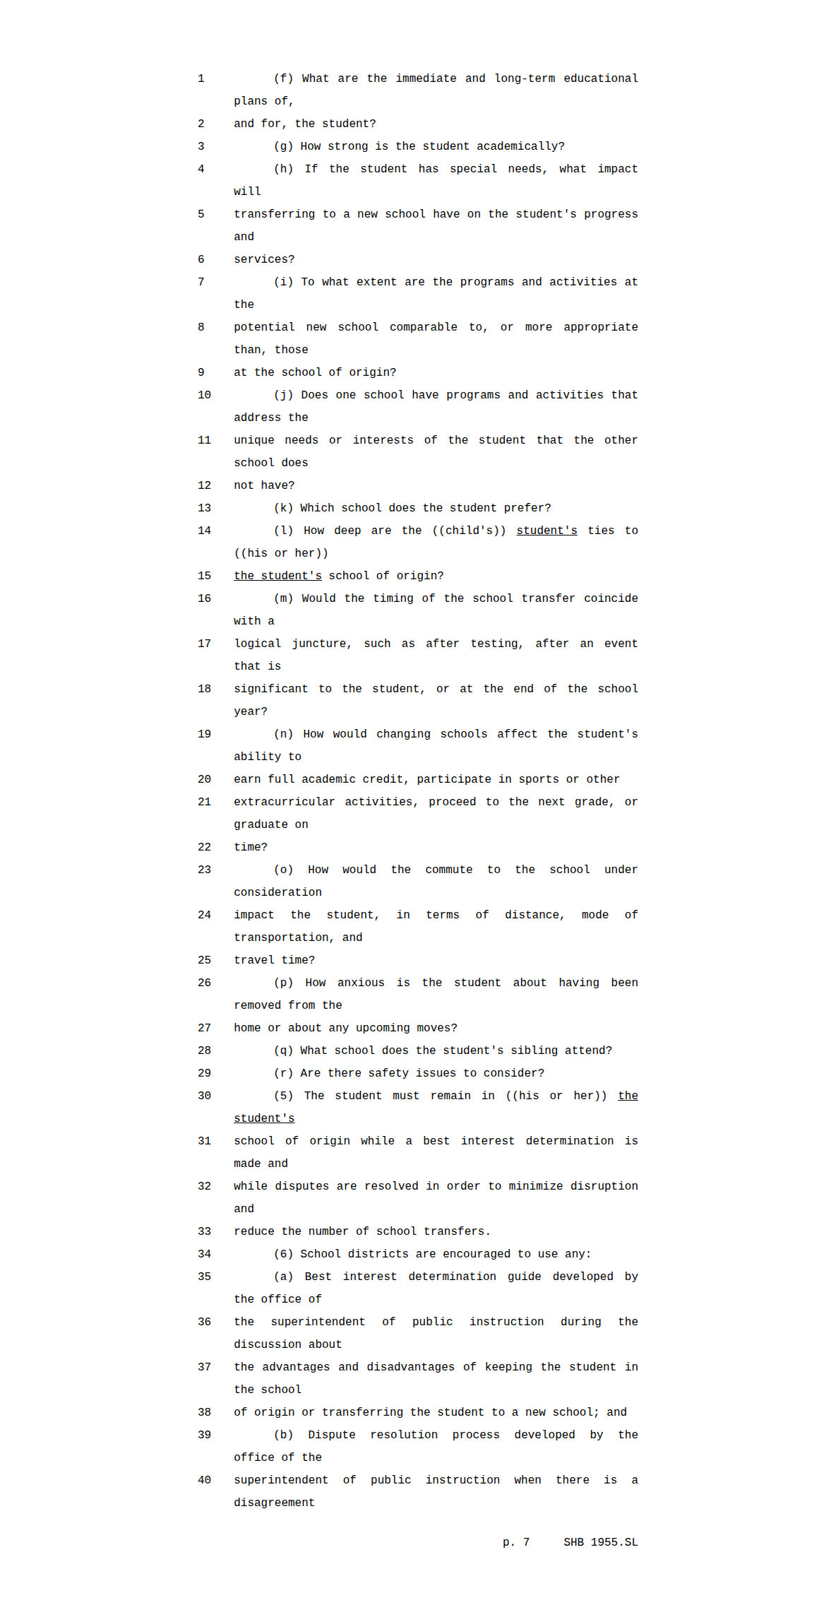(f) What are the immediate and long-term educational plans of,
and for, the student?
(g) How strong is the student academically?
(h) If the student has special needs, what impact will
transferring to a new school have on the student's progress and
services?
(i) To what extent are the programs and activities at the
potential new school comparable to, or more appropriate than, those
at the school of origin?
(j) Does one school have programs and activities that address the
unique needs or interests of the student that the other school does
not have?
(k) Which school does the student prefer?
(l) How deep are the ((child's)) student's ties to ((his or her))
the student's school of origin?
(m) Would the timing of the school transfer coincide with a
logical juncture, such as after testing, after an event that is
significant to the student, or at the end of the school year?
(n) How would changing schools affect the student's ability to
earn full academic credit, participate in sports or other
extracurricular activities, proceed to the next grade, or graduate on
time?
(o) How would the commute to the school under consideration
impact the student, in terms of distance, mode of transportation, and
travel time?
(p) How anxious is the student about having been removed from the
home or about any upcoming moves?
(q) What school does the student's sibling attend?
(r) Are there safety issues to consider?
(5) The student must remain in ((his or her)) the student's
school of origin while a best interest determination is made and
while disputes are resolved in order to minimize disruption and
reduce the number of school transfers.
(6) School districts are encouraged to use any:
(a) Best interest determination guide developed by the office of
the superintendent of public instruction during the discussion about
the advantages and disadvantages of keeping the student in the school
of origin or transferring the student to a new school; and
(b) Dispute resolution process developed by the office of the
superintendent of public instruction when there is a disagreement
p. 7 SHB 1955.SL